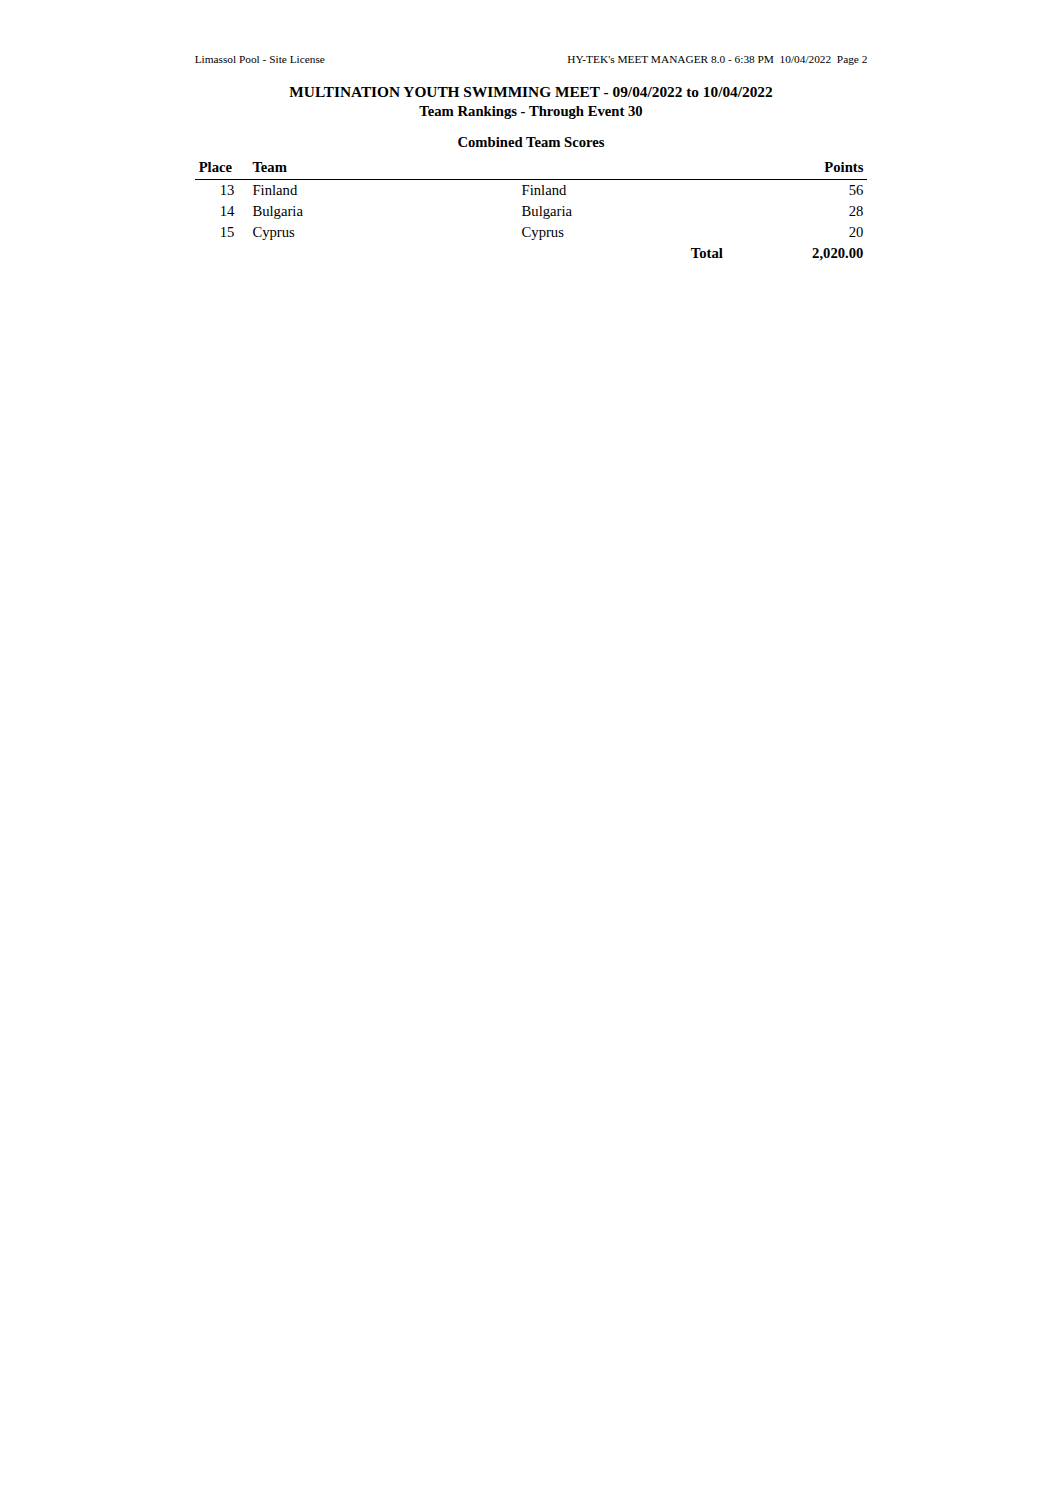Limassol Pool - Site License
HY-TEK's MEET MANAGER 8.0 - 6:38 PM 10/04/2022 Page 2
MULTINATION YOUTH SWIMMING MEET - 09/04/2022 to 10/04/2022
Team Rankings - Through Event 30
Combined Team Scores
| Place | Team | | Points |
| --- | --- | --- | --- |
| 13 | Finland | Finland | 56 |
| 14 | Bulgaria | Bulgaria | 28 |
| 15 | Cyprus | Cyprus | 20 |
| | | Total | 2,020.00 |